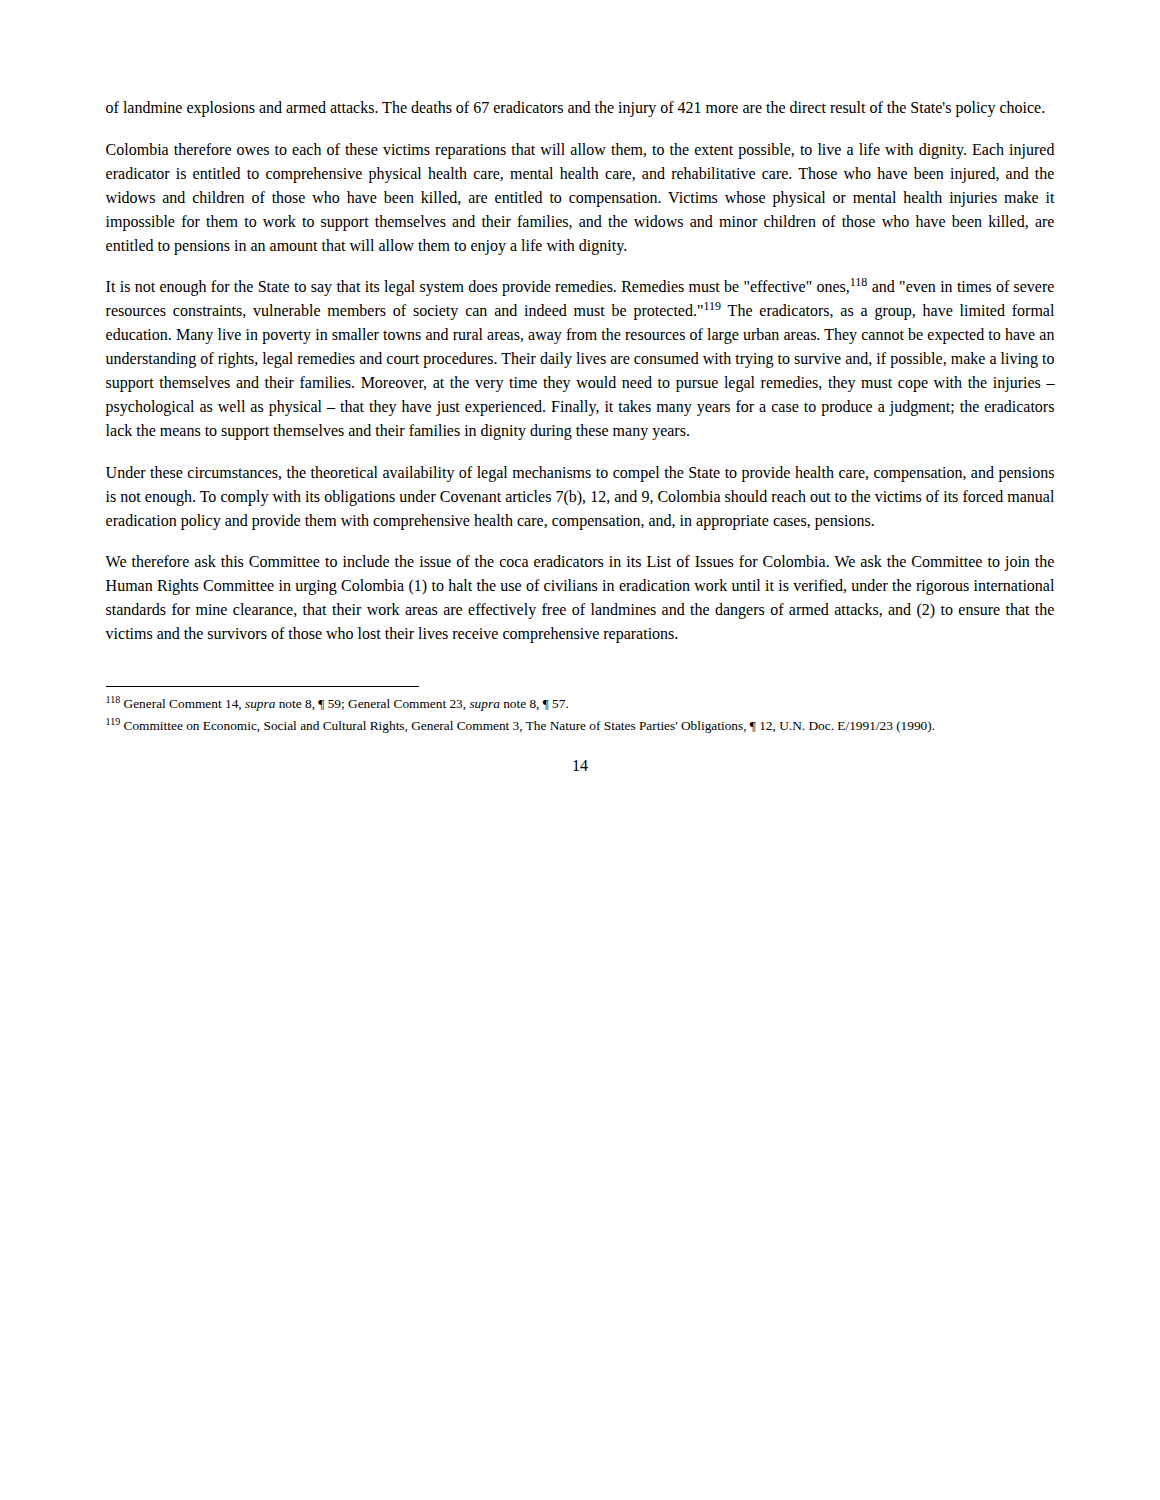of landmine explosions and armed attacks. The deaths of 67 eradicators and the injury of 421 more are the direct result of the State's policy choice.
Colombia therefore owes to each of these victims reparations that will allow them, to the extent possible, to live a life with dignity. Each injured eradicator is entitled to comprehensive physical health care, mental health care, and rehabilitative care. Those who have been injured, and the widows and children of those who have been killed, are entitled to compensation. Victims whose physical or mental health injuries make it impossible for them to work to support themselves and their families, and the widows and minor children of those who have been killed, are entitled to pensions in an amount that will allow them to enjoy a life with dignity.
It is not enough for the State to say that its legal system does provide remedies. Remedies must be "effective" ones,118 and "even in times of severe resources constraints, vulnerable members of society can and indeed must be protected."119 The eradicators, as a group, have limited formal education. Many live in poverty in smaller towns and rural areas, away from the resources of large urban areas. They cannot be expected to have an understanding of rights, legal remedies and court procedures. Their daily lives are consumed with trying to survive and, if possible, make a living to support themselves and their families. Moreover, at the very time they would need to pursue legal remedies, they must cope with the injuries – psychological as well as physical – that they have just experienced. Finally, it takes many years for a case to produce a judgment; the eradicators lack the means to support themselves and their families in dignity during these many years.
Under these circumstances, the theoretical availability of legal mechanisms to compel the State to provide health care, compensation, and pensions is not enough. To comply with its obligations under Covenant articles 7(b), 12, and 9, Colombia should reach out to the victims of its forced manual eradication policy and provide them with comprehensive health care, compensation, and, in appropriate cases, pensions.
We therefore ask this Committee to include the issue of the coca eradicators in its List of Issues for Colombia. We ask the Committee to join the Human Rights Committee in urging Colombia (1) to halt the use of civilians in eradication work until it is verified, under the rigorous international standards for mine clearance, that their work areas are effectively free of landmines and the dangers of armed attacks, and (2) to ensure that the victims and the survivors of those who lost their lives receive comprehensive reparations.
118 General Comment 14, supra note 8, ¶ 59; General Comment 23, supra note 8, ¶ 57.
119 Committee on Economic, Social and Cultural Rights, General Comment 3, The Nature of States Parties' Obligations, ¶ 12, U.N. Doc. E/1991/23 (1990).
14